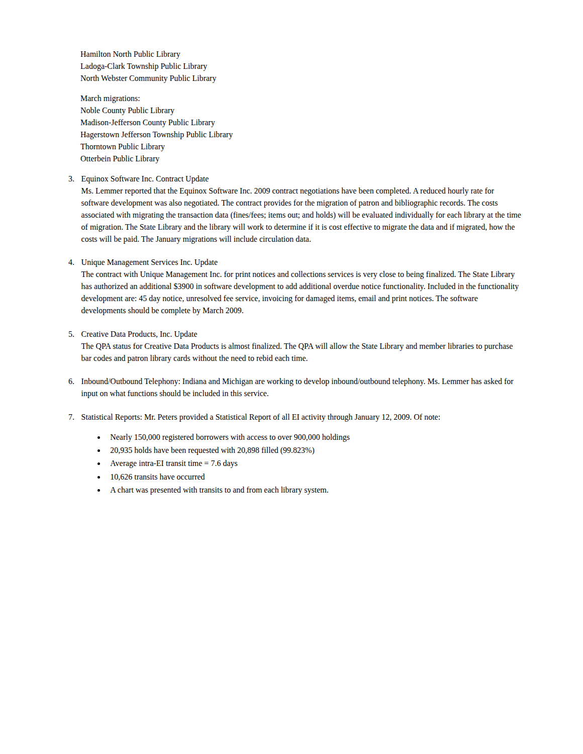Hamilton North Public Library
Ladoga-Clark Township Public Library
North Webster Community Public Library
March migrations:
Noble County Public Library
Madison-Jefferson County Public Library
Hagerstown Jefferson Township Public Library
Thorntown Public Library
Otterbein Public Library
Equinox Software Inc. Contract Update
Ms. Lemmer reported that the Equinox Software Inc. 2009 contract negotiations have been completed. A reduced hourly rate for software development was also negotiated. The contract provides for the migration of patron and bibliographic records. The costs associated with migrating the transaction data (fines/fees; items out; and holds) will be evaluated individually for each library at the time of migration. The State Library and the library will work to determine if it is cost effective to migrate the data and if migrated, how the costs will be paid. The January migrations will include circulation data.
Unique Management Services Inc. Update
The contract with Unique Management Inc. for print notices and collections services is very close to being finalized. The State Library has authorized an additional $3900 in software development to add additional overdue notice functionality. Included in the functionality development are: 45 day notice, unresolved fee service, invoicing for damaged items, email and print notices. The software developments should be complete by March 2009.
Creative Data Products, Inc. Update
The QPA status for Creative Data Products is almost finalized. The QPA will allow the State Library and member libraries to purchase bar codes and patron library cards without the need to rebid each time.
Inbound/Outbound Telephony: Indiana and Michigan are working to develop inbound/outbound telephony. Ms. Lemmer has asked for input on what functions should be included in this service.
Statistical Reports: Mr. Peters provided a Statistical Report of all EI activity through January 12, 2009. Of note:
Nearly 150,000 registered borrowers with access to over 900,000 holdings
20,935 holds have been requested with 20,898 filled (99.823%)
Average intra-EI transit time = 7.6 days
10,626 transits have occurred
A chart was presented with transits to and from each library system.